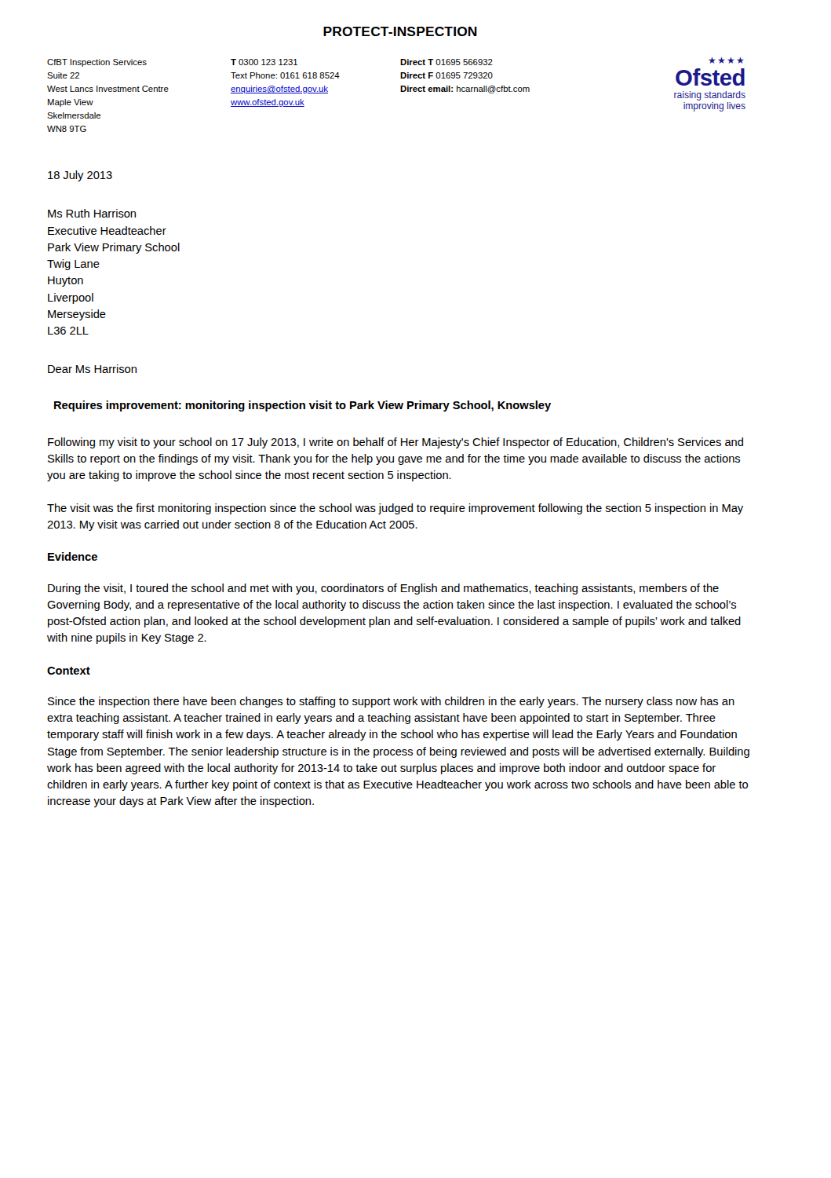PROTECT-INSPECTION
| CfBT Inspection Services Suite 22 West Lancs Investment Centre Maple View Skelmersdale WN8 9TG | T 0300 123 1231 Text Phone: 0161 618 8524 enquiries@ofsted.gov.uk www.ofsted.gov.uk | Direct T 01695 566932 Direct F 01695 729320 Direct email: hcarnall@cfbt.com | ★★★★ Ofsted raising standards improving lives |
18 July 2013
Ms Ruth Harrison
Executive Headteacher
Park View Primary School
Twig Lane
Huyton
Liverpool
Merseyside
L36 2LL
Dear Ms Harrison
Requires improvement: monitoring inspection visit to Park View Primary School, Knowsley
Following my visit to your school on 17 July 2013, I write on behalf of Her Majesty's Chief Inspector of Education, Children's Services and Skills to report on the findings of my visit. Thank you for the help you gave me and for the time you made available to discuss the actions you are taking to improve the school since the most recent section 5 inspection.
The visit was the first monitoring inspection since the school was judged to require improvement following the section 5 inspection in May 2013. My visit was carried out under section 8 of the Education Act 2005.
Evidence
During the visit, I toured the school and met with you, coordinators of English and mathematics, teaching assistants, members of the Governing Body, and a representative of the local authority to discuss the action taken since the last inspection. I evaluated the school’s post-Ofsted action plan, and looked at the school development plan and self-evaluation. I considered a sample of pupils’ work and talked with nine pupils in Key Stage 2.
Context
Since the inspection there have been changes to staffing to support work with children in the early years. The nursery class now has an extra teaching assistant. A teacher trained in early years and a teaching assistant have been appointed to start in September. Three temporary staff will finish work in a few days. A teacher already in the school who has expertise will lead the Early Years and Foundation Stage from September. The senior leadership structure is in the process of being reviewed and posts will be advertised externally. Building work has been agreed with the local authority for 2013-14 to take out surplus places and improve both indoor and outdoor space for children in early years. A further key point of context is that as Executive Headteacher you work across two schools and have been able to increase your days at Park View after the inspection.